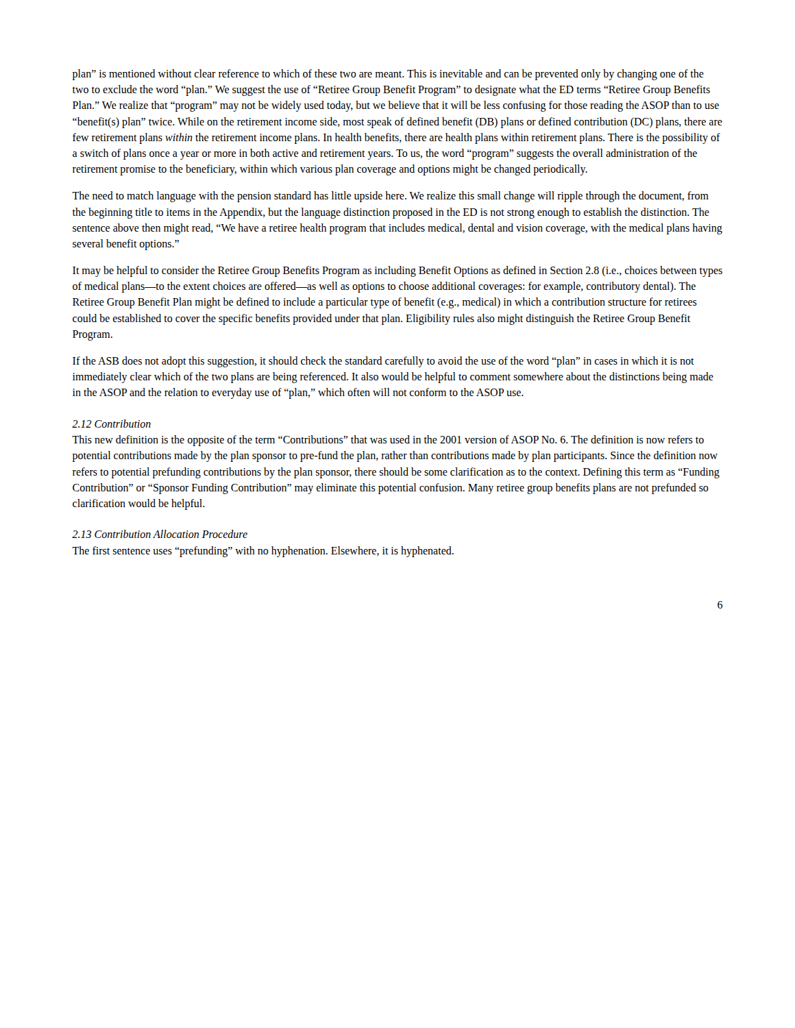plan” is mentioned without clear reference to which of these two are meant. This is inevitable and can be prevented only by changing one of the two to exclude the word “plan.” We suggest the use of “Retiree Group Benefit Program” to designate what the ED terms “Retiree Group Benefits Plan.” We realize that “program” may not be widely used today, but we believe that it will be less confusing for those reading the ASOP than to use “benefit(s) plan” twice. While on the retirement income side, most speak of defined benefit (DB) plans or defined contribution (DC) plans, there are few retirement plans within the retirement income plans. In health benefits, there are health plans within retirement plans. There is the possibility of a switch of plans once a year or more in both active and retirement years. To us, the word “program” suggests the overall administration of the retirement promise to the beneficiary, within which various plan coverage and options might be changed periodically.
The need to match language with the pension standard has little upside here. We realize this small change will ripple through the document, from the beginning title to items in the Appendix, but the language distinction proposed in the ED is not strong enough to establish the distinction. The sentence above then might read, “We have a retiree health program that includes medical, dental and vision coverage, with the medical plans having several benefit options.”
It may be helpful to consider the Retiree Group Benefits Program as including Benefit Options as defined in Section 2.8 (i.e., choices between types of medical plans—to the extent choices are offered—as well as options to choose additional coverages: for example, contributory dental). The Retiree Group Benefit Plan might be defined to include a particular type of benefit (e.g., medical) in which a contribution structure for retirees could be established to cover the specific benefits provided under that plan. Eligibility rules also might distinguish the Retiree Group Benefit Program.
If the ASB does not adopt this suggestion, it should check the standard carefully to avoid the use of the word “plan” in cases in which it is not immediately clear which of the two plans are being referenced. It also would be helpful to comment somewhere about the distinctions being made in the ASOP and the relation to everyday use of “plan,” which often will not conform to the ASOP use.
2.12 Contribution
This new definition is the opposite of the term “Contributions” that was used in the 2001 version of ASOP No. 6. The definition is now refers to potential contributions made by the plan sponsor to pre-fund the plan, rather than contributions made by plan participants. Since the definition now refers to potential prefunding contributions by the plan sponsor, there should be some clarification as to the context. Defining this term as “Funding Contribution” or “Sponsor Funding Contribution” may eliminate this potential confusion. Many retiree group benefits plans are not prefunded so clarification would be helpful.
2.13 Contribution Allocation Procedure
The first sentence uses “prefunding” with no hyphenation. Elsewhere, it is hyphenated.
6